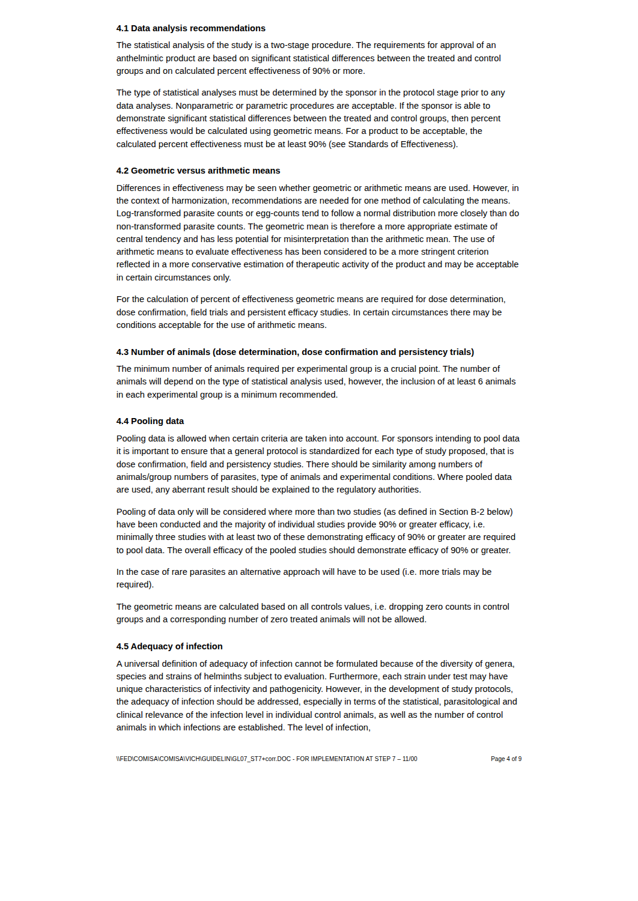4.1 Data analysis recommendations
The statistical analysis of the study is a two-stage procedure. The requirements for approval of an anthelmintic product are based on significant statistical differences between the treated and control groups and on calculated percent effectiveness of 90% or more.
The type of statistical analyses must be determined by the sponsor in the protocol stage prior to any data analyses. Nonparametric or parametric procedures are acceptable. If the sponsor is able to demonstrate significant statistical differences between the treated and control groups, then percent effectiveness would be calculated using geometric means. For a product to be acceptable, the calculated percent effectiveness must be at least 90% (see Standards of Effectiveness).
4.2 Geometric versus arithmetic means
Differences in effectiveness may be seen whether geometric or arithmetic means are used. However, in the context of harmonization, recommendations are needed for one method of calculating the means. Log-transformed parasite counts or egg-counts tend to follow a normal distribution more closely than do non-transformed parasite counts. The geometric mean is therefore a more appropriate estimate of central tendency and has less potential for misinterpretation than the arithmetic mean. The use of arithmetic means to evaluate effectiveness has been considered to be a more stringent criterion reflected in a more conservative estimation of therapeutic activity of the product and may be acceptable in certain circumstances only.
For the calculation of percent of effectiveness geometric means are required for dose determination, dose confirmation, field trials and persistent efficacy studies. In certain circumstances there may be conditions acceptable for the use of arithmetic means.
4.3 Number of animals (dose determination, dose confirmation and persistency trials)
The minimum number of animals required per experimental group is a crucial point. The number of animals will depend on the type of statistical analysis used, however, the inclusion of at least 6 animals in each experimental group is a minimum recommended.
4.4 Pooling data
Pooling data is allowed when certain criteria are taken into account. For sponsors intending to pool data it is important to ensure that a general protocol is standardized for each type of study proposed, that is dose confirmation, field and persistency studies. There should be similarity among numbers of animals/group numbers of parasites, type of animals and experimental conditions. Where pooled data are used, any aberrant result should be explained to the regulatory authorities.
Pooling of data only will be considered where more than two studies (as defined in Section B-2 below) have been conducted and the majority of individual studies provide 90% or greater efficacy, i.e. minimally three studies with at least two of these demonstrating efficacy of 90% or greater are required to pool data. The overall efficacy of the pooled studies should demonstrate efficacy of 90% or greater.
In the case of rare parasites an alternative approach will have to be used (i.e. more trials may be required).
The geometric means are calculated based on all controls values, i.e. dropping zero counts in control groups and a corresponding number of zero treated animals will not be allowed.
4.5 Adequacy of infection
A universal definition of adequacy of infection cannot be formulated because of the diversity of genera, species and strains of helminths subject to evaluation. Furthermore, each strain under test may have unique characteristics of infectivity and pathogenicity. However, in the development of study protocols, the adequacy of infection should be addressed, especially in terms of the statistical, parasitological and clinical relevance of the infection level in individual control animals, as well as the number of control animals in which infections are established. The level of infection,
\\FED\COMISA\COMISA\VICH\GUIDELIN\GL07_ST7+corr.DOC - FOR IMPLEMENTATION AT STEP 7 – 11/00 Page 4 of 9